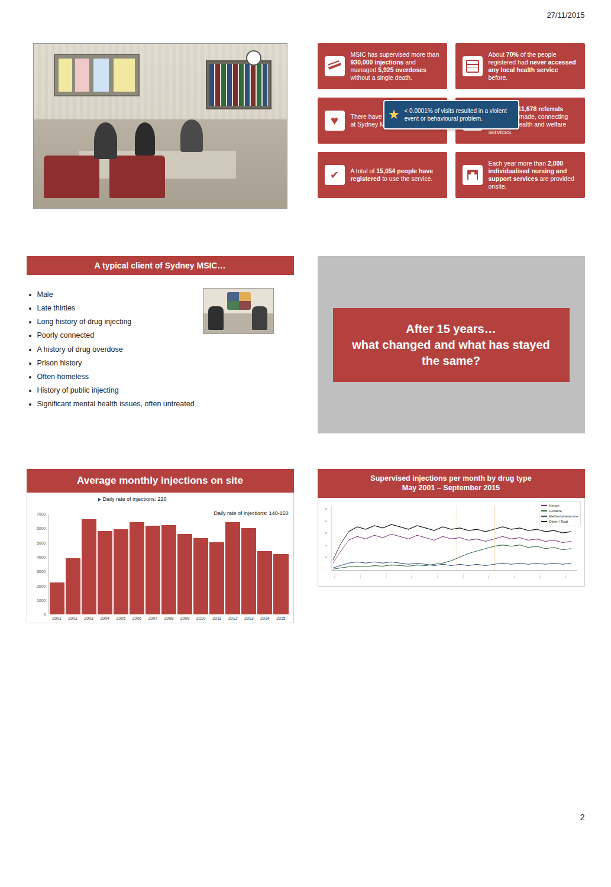27/11/2015
MSIC has supervised more than 930,000 injections and managed 5,925 overdoses without a single death.
About 70% of the people registered had never accessed any local health service before.
There have been no fatalities at Sydney MSIC or nearby.
More than 11,678 referrals have been made, connecting people to health and welfare services.
A total of 15,054 people have registered to use the service.
Each year more than 2,000 individualised nursing and support services are provided onsite.
★ < 0.0001% of visits resulted in a violent event or behavioural problem.
A typical client of Sydney MSIC…
Male
Late thirties
Long history of drug injecting
Poorly connected
A history of drug overdose
Prison history
Often homeless
History of public injecting
Significant mental health issues, often untreated
After 15 years…
what changed and what has stayed the same?
Average monthly injections on site
Daily rate of injections: 220
Daily rate of injections: 140-150
7000 6000 5000 4000 3000 2000 1000 0
2001
2002
2003
2004
2005
2006
2007
2008
2009
2010
2011
2012
2013
2014
2015
Supervised injections per month by drug type
May 2001 – September 2015
Heroin
Cocaine
Methamphetamine
Other / Total
7000 6000 5000 4000 3000 0 May-01 Jan-03 Sep-04 May-06 Jan-08 Sep-09 May-11 Jan-13 Sep-14 Sep-15
2